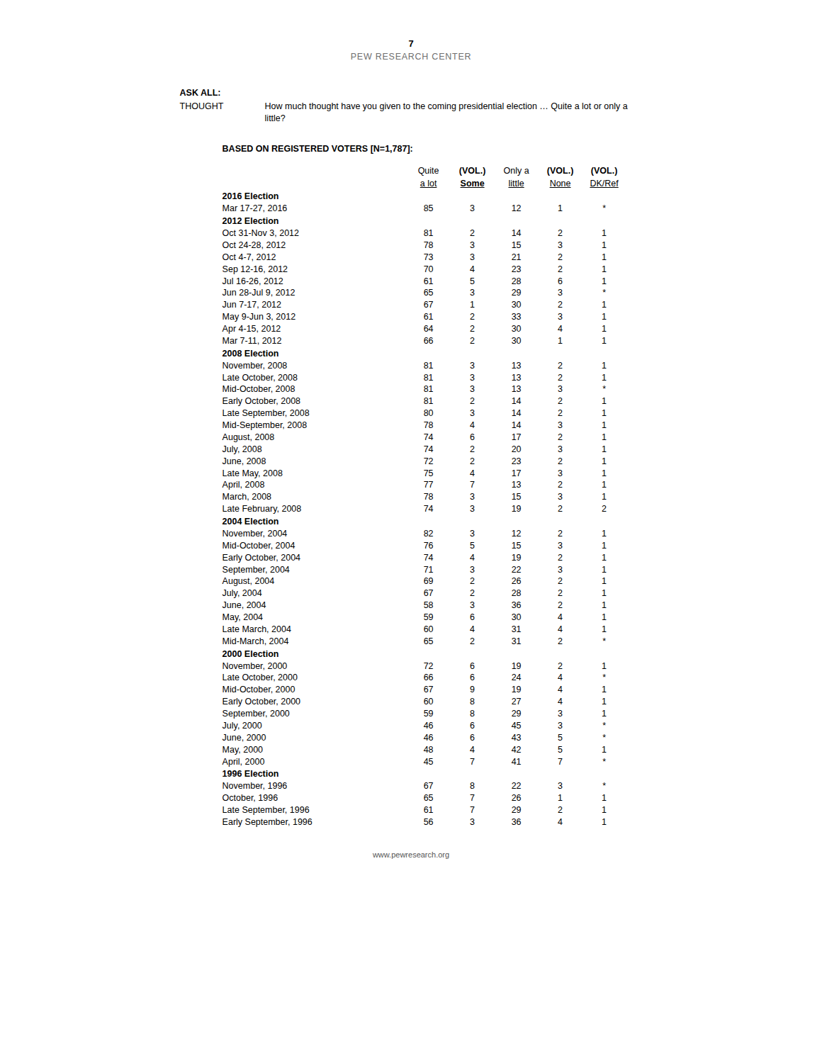7
PEW RESEARCH CENTER
ASK ALL:
THOUGHT
How much thought have you given to the coming presidential election … Quite a lot or only a little?
BASED ON REGISTERED VOTERS [N=1,787]:
| | Quite | (VOL.) | Only a | (VOL.) | (VOL.) |
| --- | --- | --- | --- | --- | --- |
| | a lot | Some | little | None | DK/Ref |
| 2016 Election | | | | | |
| Mar 17-27, 2016 | 85 | 3 | 12 | 1 | * |
| 2012 Election | | | | | |
| Oct 31-Nov 3, 2012 | 81 | 2 | 14 | 2 | 1 |
| Oct 24-28, 2012 | 78 | 3 | 15 | 3 | 1 |
| Oct 4-7, 2012 | 73 | 3 | 21 | 2 | 1 |
| Sep 12-16, 2012 | 70 | 4 | 23 | 2 | 1 |
| Jul 16-26, 2012 | 61 | 5 | 28 | 6 | 1 |
| Jun 28-Jul 9, 2012 | 65 | 3 | 29 | 3 | * |
| Jun 7-17, 2012 | 67 | 1 | 30 | 2 | 1 |
| May 9-Jun 3, 2012 | 61 | 2 | 33 | 3 | 1 |
| Apr 4-15, 2012 | 64 | 2 | 30 | 4 | 1 |
| Mar 7-11, 2012 | 66 | 2 | 30 | 1 | 1 |
| 2008 Election | | | | | |
| November, 2008 | 81 | 3 | 13 | 2 | 1 |
| Late October, 2008 | 81 | 3 | 13 | 2 | 1 |
| Mid-October, 2008 | 81 | 3 | 13 | 3 | * |
| Early October, 2008 | 81 | 2 | 14 | 2 | 1 |
| Late September, 2008 | 80 | 3 | 14 | 2 | 1 |
| Mid-September, 2008 | 78 | 4 | 14 | 3 | 1 |
| August, 2008 | 74 | 6 | 17 | 2 | 1 |
| July, 2008 | 74 | 2 | 20 | 3 | 1 |
| June, 2008 | 72 | 2 | 23 | 2 | 1 |
| Late May, 2008 | 75 | 4 | 17 | 3 | 1 |
| April, 2008 | 77 | 7 | 13 | 2 | 1 |
| March, 2008 | 78 | 3 | 15 | 3 | 1 |
| Late February, 2008 | 74 | 3 | 19 | 2 | 2 |
| 2004 Election | | | | | |
| November, 2004 | 82 | 3 | 12 | 2 | 1 |
| Mid-October, 2004 | 76 | 5 | 15 | 3 | 1 |
| Early October, 2004 | 74 | 4 | 19 | 2 | 1 |
| September, 2004 | 71 | 3 | 22 | 3 | 1 |
| August, 2004 | 69 | 2 | 26 | 2 | 1 |
| July, 2004 | 67 | 2 | 28 | 2 | 1 |
| June, 2004 | 58 | 3 | 36 | 2 | 1 |
| May, 2004 | 59 | 6 | 30 | 4 | 1 |
| Late March, 2004 | 60 | 4 | 31 | 4 | 1 |
| Mid-March, 2004 | 65 | 2 | 31 | 2 | * |
| 2000 Election | | | | | |
| November, 2000 | 72 | 6 | 19 | 2 | 1 |
| Late October, 2000 | 66 | 6 | 24 | 4 | * |
| Mid-October, 2000 | 67 | 9 | 19 | 4 | 1 |
| Early October, 2000 | 60 | 8 | 27 | 4 | 1 |
| September, 2000 | 59 | 8 | 29 | 3 | 1 |
| July, 2000 | 46 | 6 | 45 | 3 | * |
| June, 2000 | 46 | 6 | 43 | 5 | * |
| May, 2000 | 48 | 4 | 42 | 5 | 1 |
| April, 2000 | 45 | 7 | 41 | 7 | * |
| 1996 Election | | | | | |
| November, 1996 | 67 | 8 | 22 | 3 | * |
| October, 1996 | 65 | 7 | 26 | 1 | 1 |
| Late September, 1996 | 61 | 7 | 29 | 2 | 1 |
| Early September, 1996 | 56 | 3 | 36 | 4 | 1 |
www.pewresearch.org